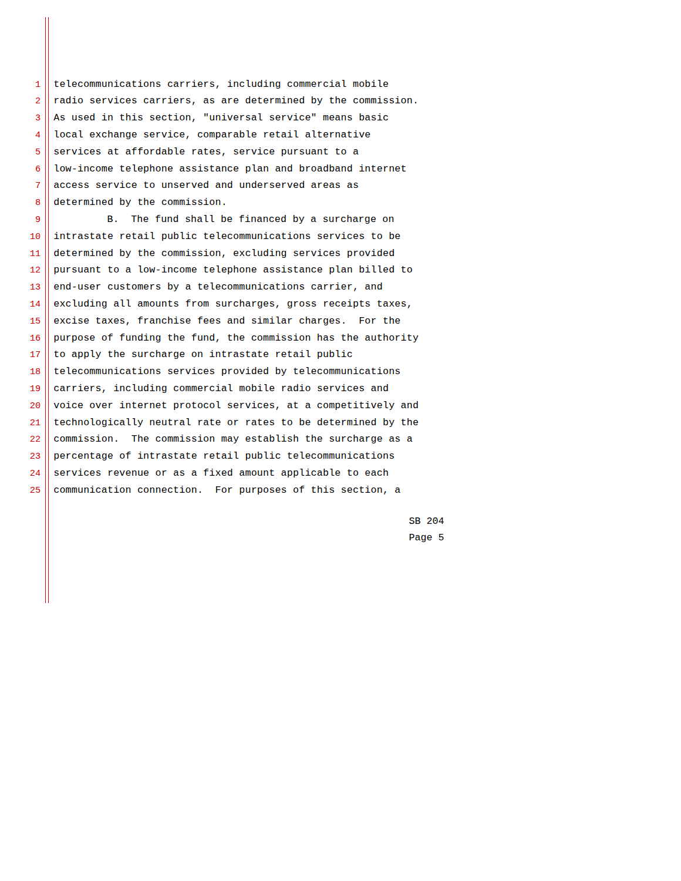1
2
3
4
5
6
7
8
9
10
11
12
13
14
15
16
17
18
19
20
21
22
23
24
25
telecommunications carriers, including commercial mobile
radio services carriers, as are determined by the commission.
As used in this section, "universal service" means basic
local exchange service, comparable retail alternative
services at affordable rates, service pursuant to a
low-income telephone assistance plan and broadband internet
access service to unserved and underserved areas as
determined by the commission.
B. The fund shall be financed by a surcharge on
intrastate retail public telecommunications services to be
determined by the commission, excluding services provided
pursuant to a low-income telephone assistance plan billed to
end-user customers by a telecommunications carrier, and
excluding all amounts from surcharges, gross receipts taxes,
excise taxes, franchise fees and similar charges. For the
purpose of funding the fund, the commission has the authority
to apply the surcharge on intrastate retail public
telecommunications services provided by telecommunications
carriers, including commercial mobile radio services and
voice over internet protocol services, at a competitively and
technologically neutral rate or rates to be determined by the
commission. The commission may establish the surcharge as a
percentage of intrastate retail public telecommunications
services revenue or as a fixed amount applicable to each
communication connection. For purposes of this section, a
SB 204
Page 5